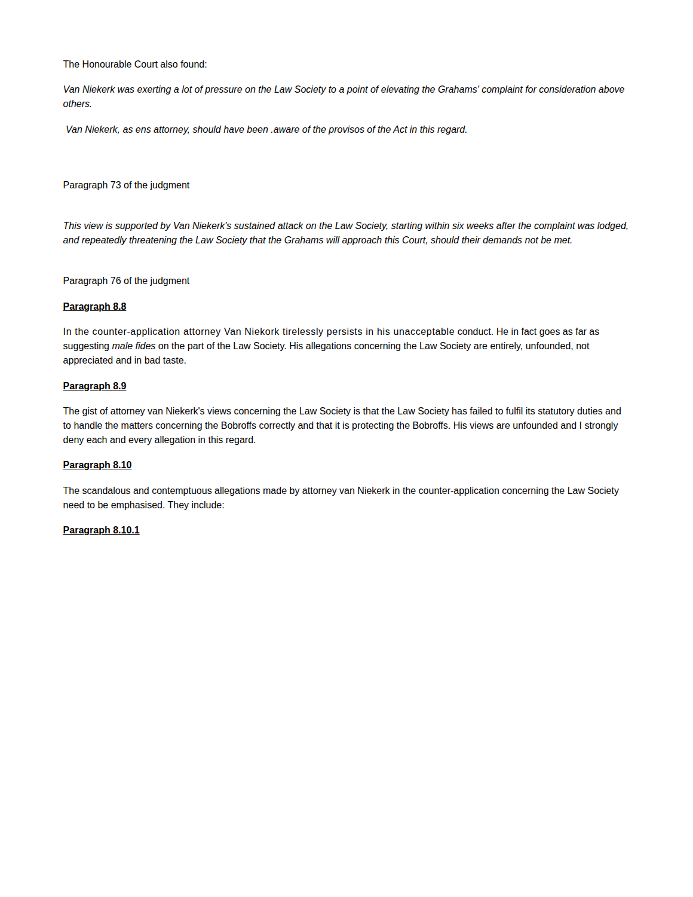The Honourable Court also found:
Van Niekerk was exerting a lot of pressure on the Law Society to a point of elevating the Grahams' complaint for consideration above others.
Van Niekerk, as ens attorney, should have been .aware of the provisos of the Act in this regard.
Paragraph 73 of the judgment
This view is supported by Van Niekerk's sustained attack on the Law Society, starting within six weeks after the complaint was lodged, and repeatedly threatening the Law Society that the Grahams will approach this Court, should their demands not be met.
Paragraph 76 of the judgment
Paragraph 8.8
In the counter-application attorney Van Niekork tirelessly persists in his unacceptable conduct. He in fact goes as far as suggesting male fides on the part of the Law Society. His allegations concerning the Law Society are entirely, unfounded, not appreciated and in bad taste.
Paragraph 8.9
The gist of attorney van Niekerk's views concerning the Law Society is that the Law Society has failed to fulfil its statutory duties and to handle the matters concerning the Bobroffs correctly and that it is protecting the Bobroffs. His views are unfounded and I strongly deny each and every allegation in this regard.
Paragraph 8.10
The scandalous and contemptuous allegations made by attorney van Niekerk in the counter-application concerning the Law Society need to be emphasised. They include:
Paragraph 8.10.1